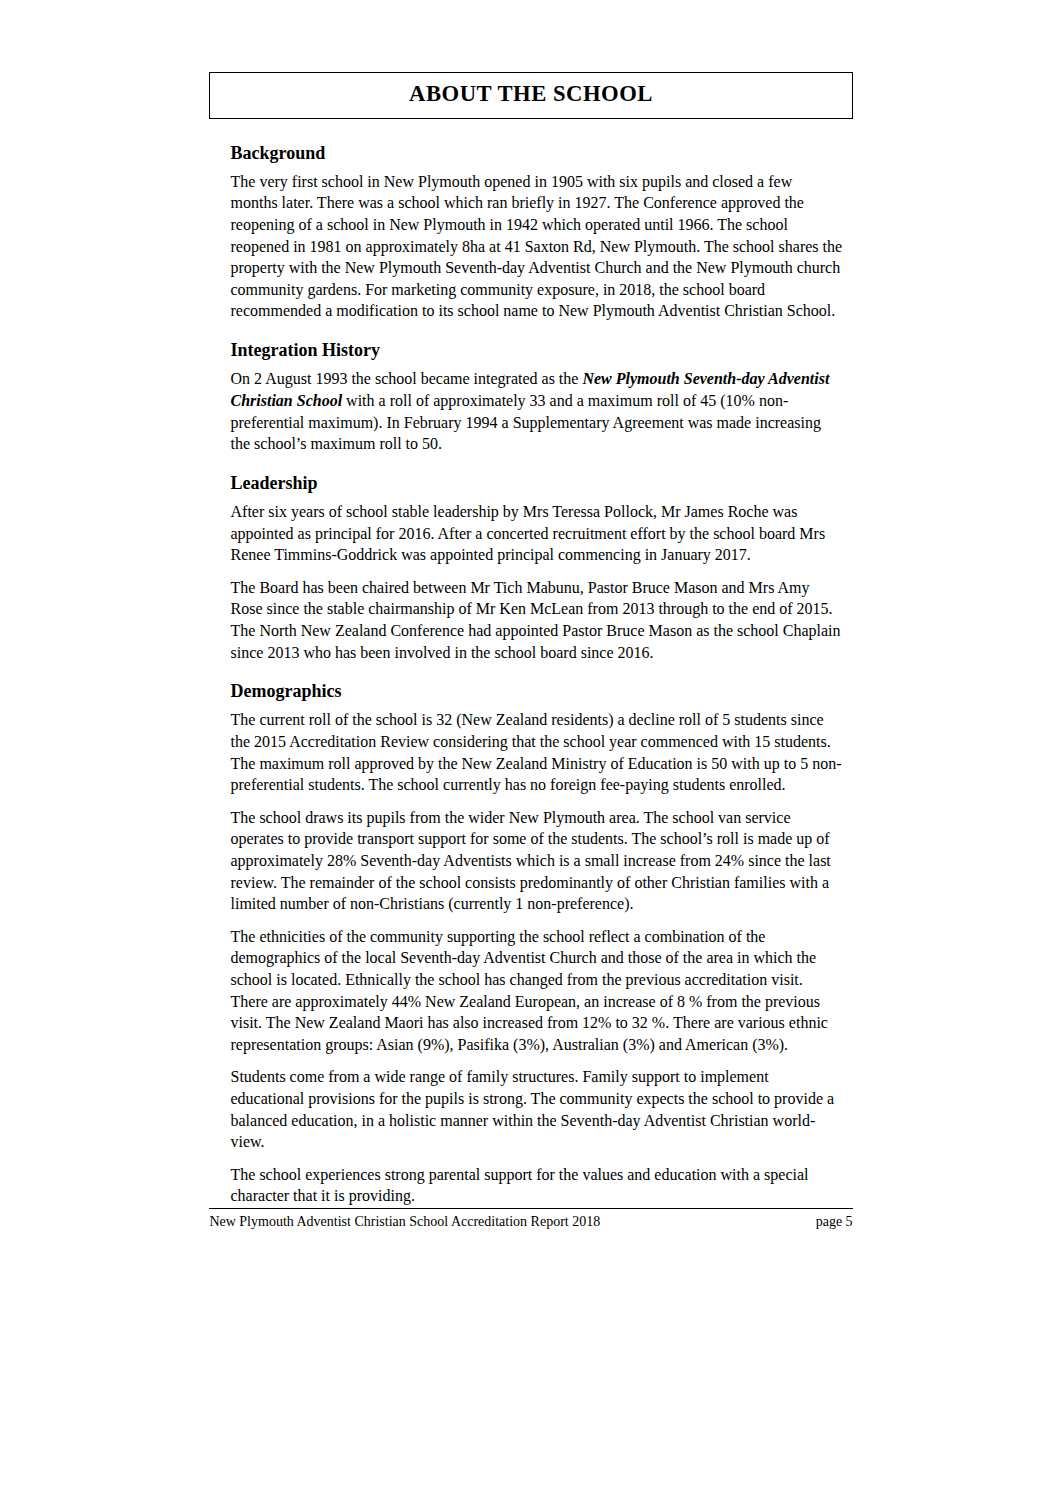ABOUT THE SCHOOL
Background
The very first school in New Plymouth opened in 1905 with six pupils and closed a few months later. There was a school which ran briefly in 1927. The Conference approved the reopening of a school in New Plymouth in 1942 which operated until 1966. The school reopened in 1981 on approximately 8ha at 41 Saxton Rd, New Plymouth. The school shares the property with the New Plymouth Seventh-day Adventist Church and the New Plymouth church community gardens. For marketing community exposure, in 2018, the school board recommended a modification to its school name to New Plymouth Adventist Christian School.
Integration History
On 2 August 1993 the school became integrated as the New Plymouth Seventh-day Adventist Christian School with a roll of approximately 33 and a maximum roll of 45 (10% non-preferential maximum). In February 1994 a Supplementary Agreement was made increasing the school’s maximum roll to 50.
Leadership
After six years of school stable leadership by Mrs Teressa Pollock, Mr James Roche was appointed as principal for 2016. After a concerted recruitment effort by the school board Mrs Renee Timmins-Goddrick was appointed principal commencing in January 2017.
The Board has been chaired between Mr Tich Mabunu, Pastor Bruce Mason and Mrs Amy Rose since the stable chairmanship of Mr Ken McLean from 2013 through to the end of 2015. The North New Zealand Conference had appointed Pastor Bruce Mason as the school Chaplain since 2013 who has been involved in the school board since 2016.
Demographics
The current roll of the school is 32 (New Zealand residents) a decline roll of 5 students since the 2015 Accreditation Review considering that the school year commenced with 15 students. The maximum roll approved by the New Zealand Ministry of Education is 50 with up to 5 non-preferential students. The school currently has no foreign fee-paying students enrolled.
The school draws its pupils from the wider New Plymouth area. The school van service operates to provide transport support for some of the students. The school’s roll is made up of approximately 28% Seventh-day Adventists which is a small increase from 24% since the last review. The remainder of the school consists predominantly of other Christian families with a limited number of non-Christians (currently 1 non-preference).
The ethnicities of the community supporting the school reflect a combination of the demographics of the local Seventh-day Adventist Church and those of the area in which the school is located. Ethnically the school has changed from the previous accreditation visit. There are approximately 44% New Zealand European, an increase of 8 % from the previous visit. The New Zealand Maori has also increased from 12% to 32 %. There are various ethnic representation groups: Asian (9%), Pasifika (3%), Australian (3%) and American (3%).
Students come from a wide range of family structures. Family support to implement educational provisions for the pupils is strong. The community expects the school to provide a balanced education, in a holistic manner within the Seventh-day Adventist Christian world-view.
The school experiences strong parental support for the values and education with a special character that it is providing.
New Plymouth Adventist Christian School Accreditation Report 2018 page 5